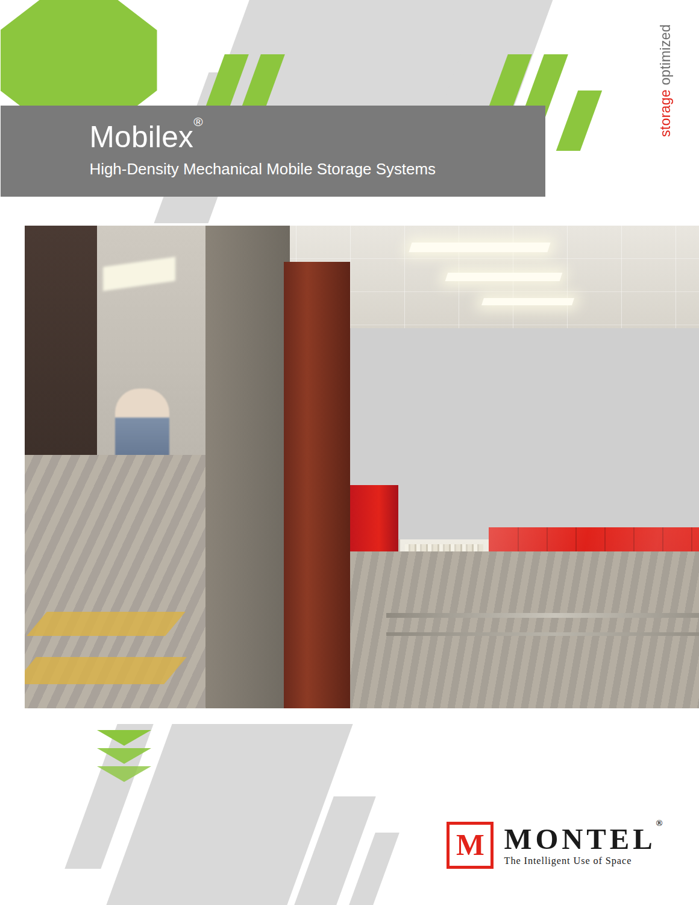storage optimized
Mobilex®
High-Density Mechanical Mobile Storage Systems
M
MONTEL®
The Intelligent Use of Space